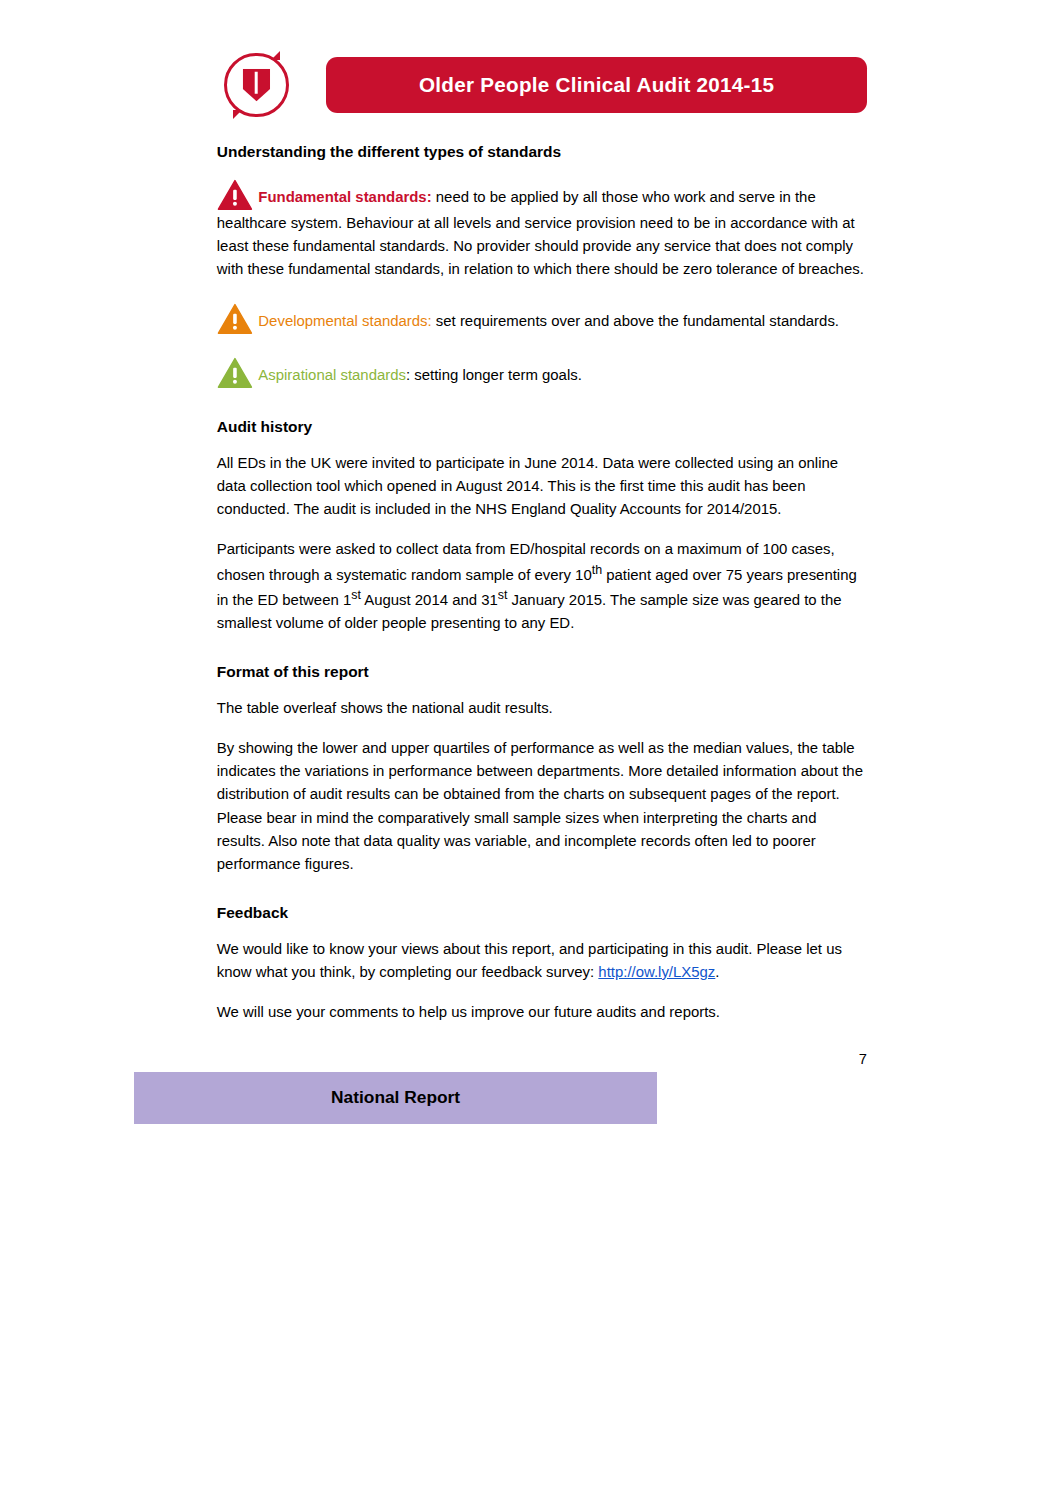Older People Clinical Audit 2014-15
Understanding the different types of standards
Fundamental standards: need to be applied by all those who work and serve in the healthcare system. Behaviour at all levels and service provision need to be in accordance with at least these fundamental standards. No provider should provide any service that does not comply with these fundamental standards, in relation to which there should be zero tolerance of breaches.
Developmental standards: set requirements over and above the fundamental standards.
Aspirational standards: setting longer term goals.
Audit history
All EDs in the UK were invited to participate in June 2014. Data were collected using an online data collection tool which opened in August 2014. This is the first time this audit has been conducted. The audit is included in the NHS England Quality Accounts for 2014/2015.
Participants were asked to collect data from ED/hospital records on a maximum of 100 cases, chosen through a systematic random sample of every 10th patient aged over 75 years presenting in the ED between 1st August 2014 and 31st January 2015. The sample size was geared to the smallest volume of older people presenting to any ED.
Format of this report
The table overleaf shows the national audit results.
By showing the lower and upper quartiles of performance as well as the median values, the table indicates the variations in performance between departments. More detailed information about the distribution of audit results can be obtained from the charts on subsequent pages of the report. Please bear in mind the comparatively small sample sizes when interpreting the charts and results. Also note that data quality was variable, and incomplete records often led to poorer performance figures.
Feedback
We would like to know your views about this report, and participating in this audit. Please let us know what you think, by completing our feedback survey: http://ow.ly/LX5gz.
We will use your comments to help us improve our future audits and reports.
7
National Report